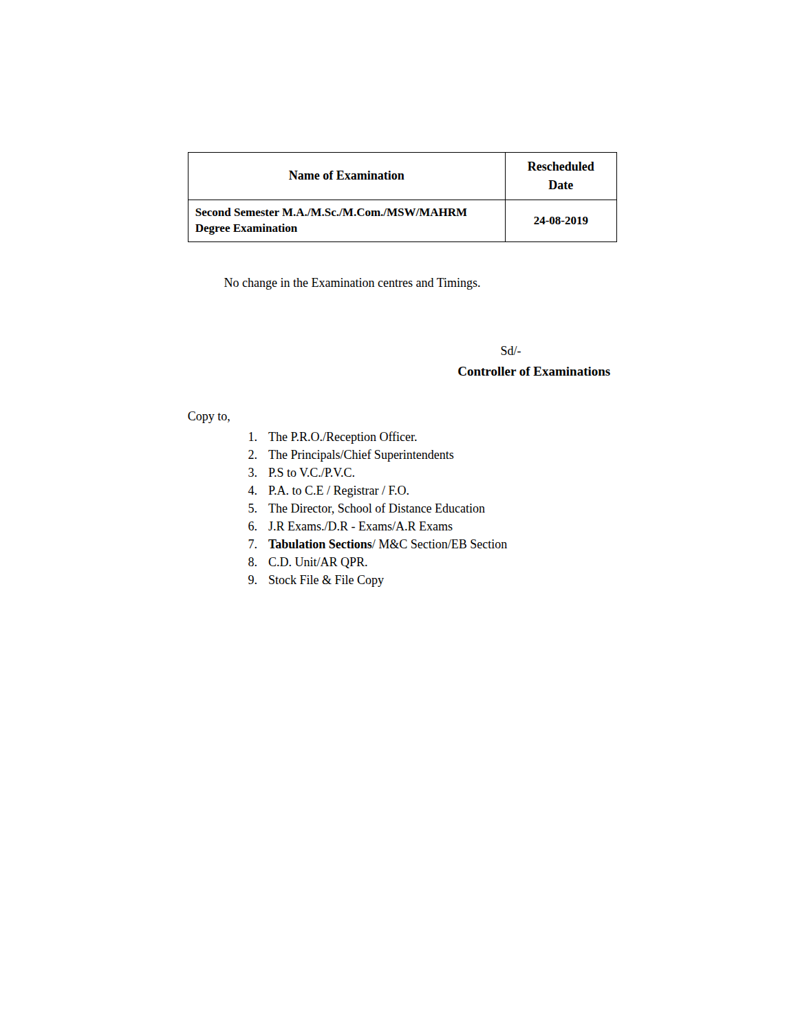| Name of Examination | Rescheduled Date |
| --- | --- |
| Second Semester M.A./M.Sc./M.Com./MSW/MAHRM Degree Examination | 24-08-2019 |
No change in the Examination centres and Timings.
Sd/-
Controller of Examinations
Copy to,
The P.R.O./Reception Officer.
The Principals/Chief Superintendents
P.S to V.C./P.V.C.
P.A. to C.E / Registrar / F.O.
The Director, School of Distance Education
J.R Exams./D.R - Exams/A.R Exams
Tabulation Sections/ M&C Section/EB Section
C.D. Unit/AR QPR.
Stock File & File Copy